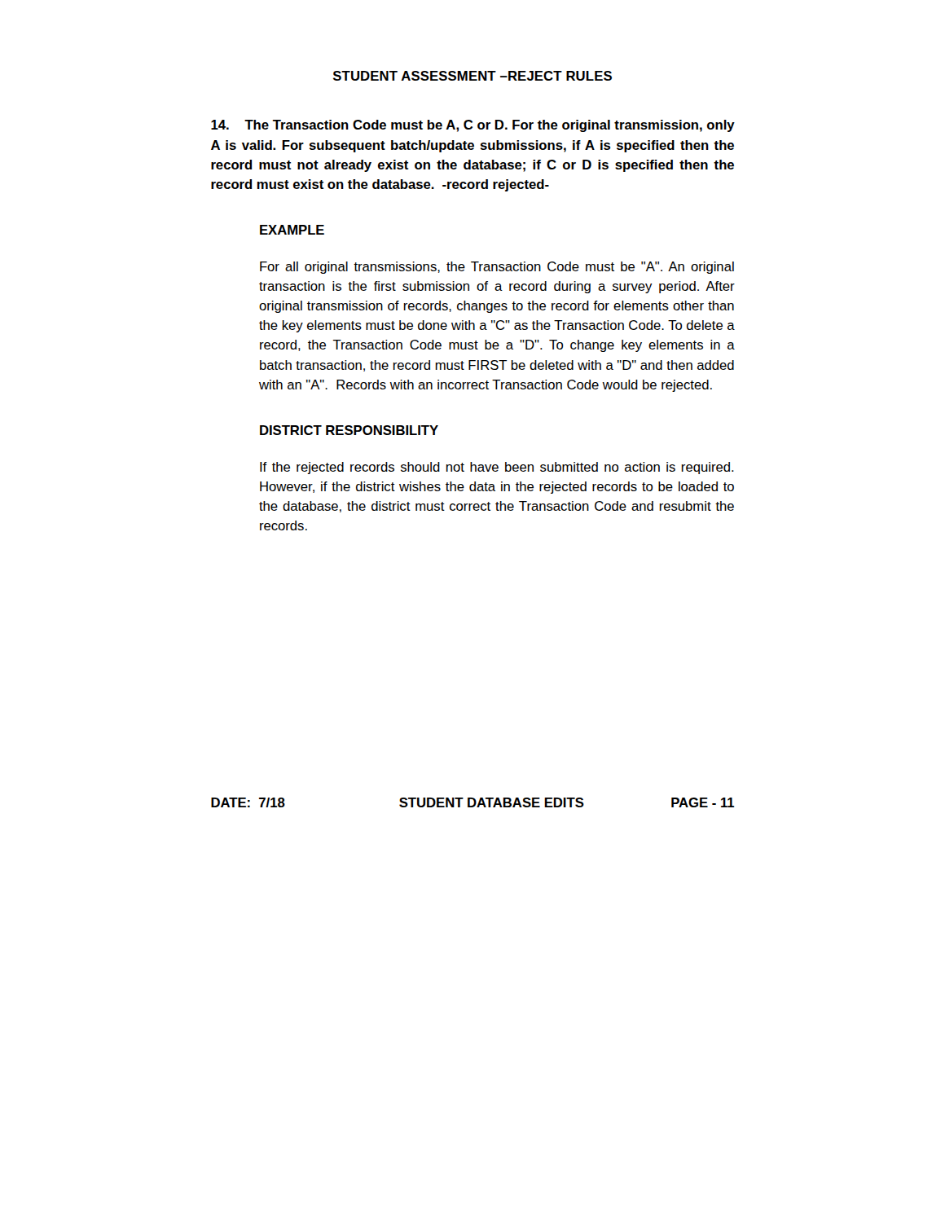STUDENT ASSESSMENT –REJECT RULES
14. The Transaction Code must be A, C or D. For the original transmission, only A is valid. For subsequent batch/update submissions, if A is specified then the record must not already exist on the database; if C or D is specified then the record must exist on the database. -record rejected-
EXAMPLE
For all original transmissions, the Transaction Code must be "A". An original transaction is the first submission of a record during a survey period. After original transmission of records, changes to the record for elements other than the key elements must be done with a "C" as the Transaction Code. To delete a record, the Transaction Code must be a "D". To change key elements in a batch transaction, the record must FIRST be deleted with a "D" and then added with an "A". Records with an incorrect Transaction Code would be rejected.
DISTRICT RESPONSIBILITY
If the rejected records should not have been submitted no action is required. However, if the district wishes the data in the rejected records to be loaded to the database, the district must correct the Transaction Code and resubmit the records.
DATE: 7/18 STUDENT DATABASE EDITS PAGE - 11